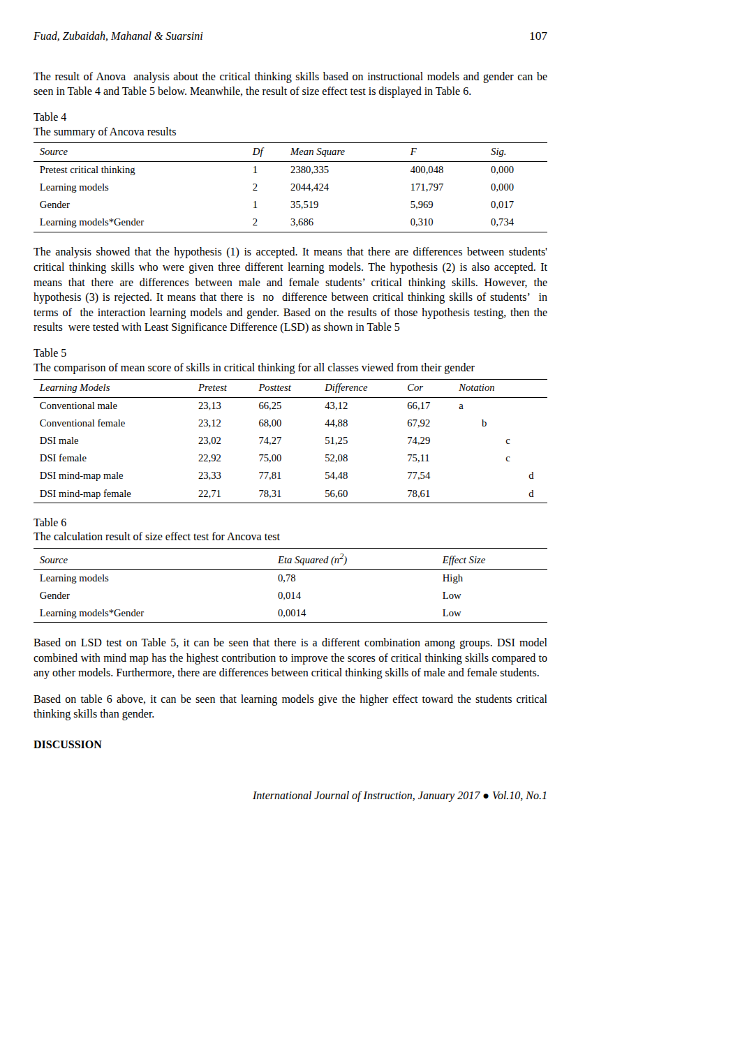Fuad, Zubaidah, Mahanal & Suarsini 107
The result of Anova analysis about the critical thinking skills based on instructional models and gender can be seen in Table 4 and Table 5 below. Meanwhile, the result of size effect test is displayed in Table 6.
Table 4 The summary of Ancova results
| Source | Df | Mean Square | F | Sig. |
| --- | --- | --- | --- | --- |
| Pretest critical thinking | 1 | 2380,335 | 400,048 | 0,000 |
| Learning models | 2 | 2044,424 | 171,797 | 0,000 |
| Gender | 1 | 35,519 | 5,969 | 0,017 |
| Learning models*Gender | 2 | 3,686 | 0,310 | 0,734 |
The analysis showed that the hypothesis (1) is accepted. It means that there are differences between students' critical thinking skills who were given three different learning models. The hypothesis (2) is also accepted. It means that there are differences between male and female students’ critical thinking skills. However, the hypothesis (3) is rejected. It means that there is no difference between critical thinking skills of students’ in terms of the interaction learning models and gender. Based on the results of those hypothesis testing, then the results were tested with Least Significance Difference (LSD) as shown in Table 5
Table 5 The comparison of mean score of skills in critical thinking for all classes viewed from their gender
| Learning Models | Pretest | Posttest | Difference | Cor | Notation |
| --- | --- | --- | --- | --- | --- |
| Conventional male | 23,13 | 66,25 | 43,12 | 66,17 | a | | | |
| Conventional female | 23,12 | 68,00 | 44,88 | 67,92 | | b | | |
| DSI male | 23,02 | 74,27 | 51,25 | 74,29 | | | c | |
| DSI female | 22,92 | 75,00 | 52,08 | 75,11 | | | c | |
| DSI mind-map male | 23,33 | 77,81 | 54,48 | 77,54 | | | | d |
| DSI mind-map female | 22,71 | 78,31 | 56,60 | 78,61 | | | | d |
Table 6 The calculation result of size effect test for Ancova test
| Source | Eta Squared (n 2 ) | Effect Size |
| --- | --- | --- |
| Learning models | 0,78 | High |
| Gender | 0,014 | Low |
| Learning models*Gender | 0,0014 | Low |
Based on LSD test on Table 5, it can be seen that there is a different combination among groups. DSI model combined with mind map has the highest contribution to improve the scores of critical thinking skills compared to any other models. Furthermore, there are differences between critical thinking skills of male and female students.
Based on table 6 above, it can be seen that learning models give the higher effect toward the students critical thinking skills than gender.
Discussion
International Journal of Instruction, January 2017 ● Vol.10, No.1